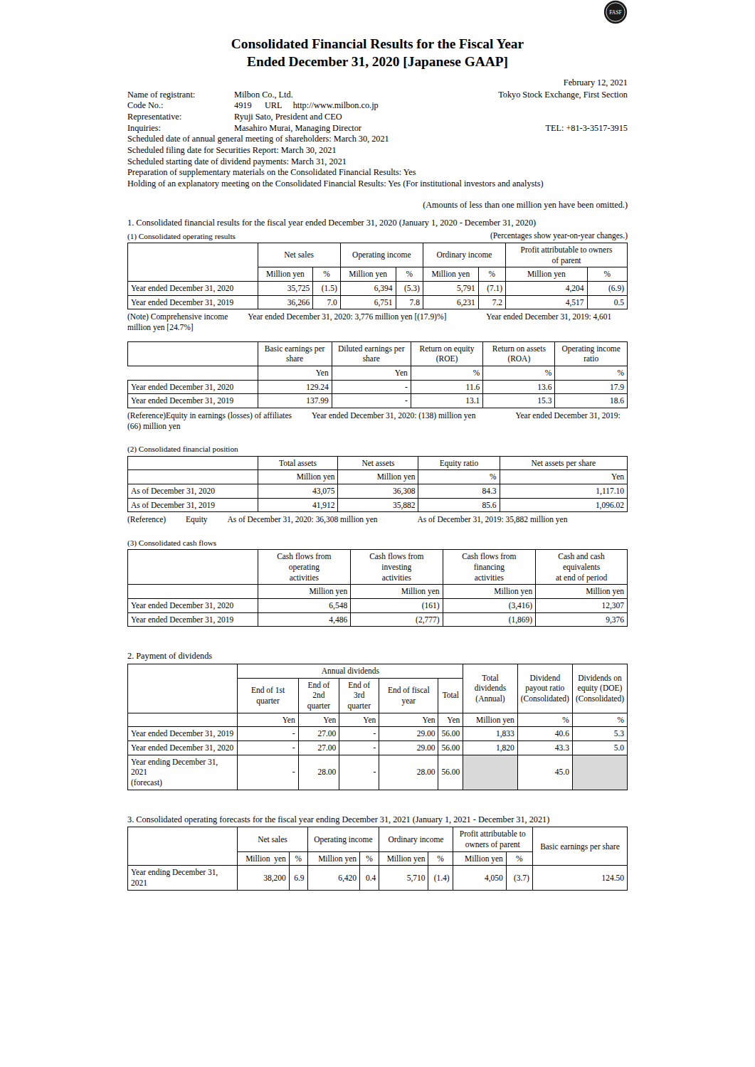FASF
Consolidated Financial Results for the Fiscal Year Ended December 31, 2020 [Japanese GAAP]
February 12, 2021
| Name of registrant: | Milbon Co., Ltd. | Tokyo Stock Exchange, First Section |
| Code No.: | 4919 URL http://www.milbon.co.jp | |
| Representative: | Ryuji Sato, President and CEO | |
| Inquiries: | Masahiro Murai, Managing Director | TEL: +81-3-3517-3915 |
Scheduled date of annual general meeting of shareholders: March 30, 2021
Scheduled filing date for Securities Report: March 30, 2021
Scheduled starting date of dividend payments: March 31, 2021
Preparation of supplementary materials on the Consolidated Financial Results: Yes
Holding of an explanatory meeting on the Consolidated Financial Results: Yes (For institutional investors and analysts)
(Amounts of less than one million yen have been omitted.)
1. Consolidated financial results for the fiscal year ended December 31, 2020 (January 1, 2020 - December 31, 2020)
(1) Consolidated operating results
(Percentages show year-on-year changes.)
| | Net sales | Operating income | Ordinary income | Profit attributable to owners of parent |
| --- | --- | --- | --- | --- |
| Million yen | % | Million yen | % | Million yen | % | Million yen | % |
| Year ended December 31, 2020 | 35,725 | (1.5) | 6,394 | (5.3) | 5,791 | (7.1) | 4,204 | (6.9) |
| Year ended December 31, 2019 | 36,266 | 7.0 | 6,751 | 7.8 | 6,231 | 7.2 | 4,517 | 0.5 |
(Note) Comprehensive income Year ended December 31, 2020: 3,776 million yen [(17.9)%] Year ended December 31, 2019: 4,601 million yen [24.7%]
| | Basic earnings per share | Diluted earnings per share | Return on equity (ROE) | Return on assets (ROA) | Operating income ratio |
| --- | --- | --- | --- | --- | --- |
| | Yen | Yen | % | % | % |
| Year ended December 31, 2020 | 129.24 | - | 11.6 | 13.6 | 17.9 |
| Year ended December 31, 2019 | 137.99 | - | 13.1 | 15.3 | 18.6 |
(Reference)Equity in earnings (losses) of affiliates Year ended December 31, 2020: (138) million yen Year ended December 31, 2019: (66) million yen
(2) Consolidated financial position
| | Total assets | Net assets | Equity ratio | Net assets per share |
| --- | --- | --- | --- | --- |
| | Million yen | Million yen | % | Yen |
| As of December 31, 2020 | 43,075 | 36,308 | 84.3 | 1,117.10 |
| As of December 31, 2019 | 41,912 | 35,882 | 85.6 | 1,096.02 |
(Reference) Equity As of December 31, 2020: 36,308 million yen As of December 31, 2019: 35,882 million yen
(3) Consolidated cash flows
| | Cash flows from operating activities | Cash flows from investing activities | Cash flows from financing activities | Cash and cash equivalents at end of period |
| --- | --- | --- | --- | --- |
| | Million yen | Million yen | Million yen | Million yen |
| Year ended December 31, 2020 | 6,548 | (161) | (3,416) | 12,307 |
| Year ended December 31, 2019 | 4,486 | (2,777) | (1,869) | 9,376 |
2. Payment of dividends
| | Annual dividends | Total dividends (Annual) | Dividend payout ratio (Consolidated) | Dividends on equity (DOE) (Consolidated) |
| --- | --- | --- | --- | --- |
| End of 1st quarter | End of 2nd quarter | End of 3rd quarter | End of fiscal year | Total |
| | Yen | Yen | Yen | Yen | Yen | Million yen | % | % |
| Year ended December 31, 2019 | - | 27.00 | - | 29.00 | 56.00 | 1,833 | 40.6 | 5.3 |
| Year ended December 31, 2020 | - | 27.00 | - | 29.00 | 56.00 | 1,820 | 43.3 | 5.0 |
| Year ending December 31, 2021 (forecast) | - | 28.00 | - | 28.00 | 56.00 | | 45.0 | |
3. Consolidated operating forecasts for the fiscal year ending December 31, 2021 (January 1, 2021 - December 31, 2021)
| | Net sales | Operating income | Ordinary income | Profit attributable to owners of parent | Basic earnings per share |
| --- | --- | --- | --- | --- | --- |
| Million yen | % | Million yen | % | Million yen | % | Million yen | % |
| Year ending December 31, 2021 | 38,200 | 6.9 | 6,420 | 0.4 | 5,710 | (1.4) | 4,050 | (3.7) | 124.50 |